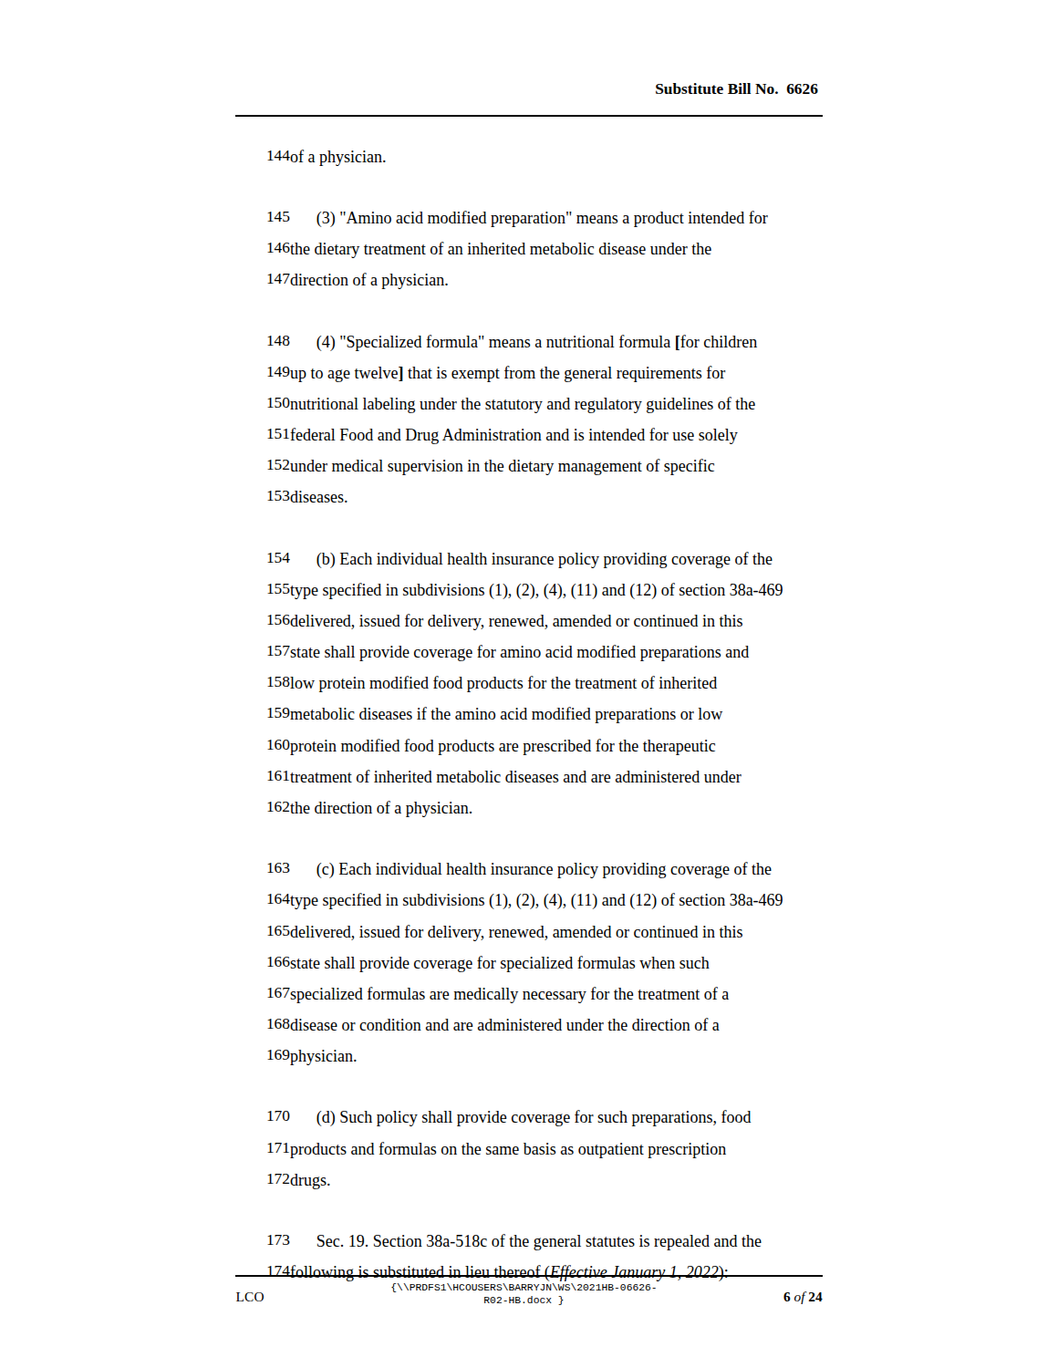Substitute Bill No. 6626
| 144 | of a physician. |
| 145 | (3) "Amino acid modified preparation" means a product intended for |
| 146 | the dietary treatment of an inherited metabolic disease under the |
| 147 | direction of a physician. |
| 148 | (4) "Specialized formula" means a nutritional formula [ for children |
| 149 | up to age twelve ] that is exempt from the general requirements for |
| 150 | nutritional labeling under the statutory and regulatory guidelines of the |
| 151 | federal Food and Drug Administration and is intended for use solely |
| 152 | under medical supervision in the dietary management of specific |
| 153 | diseases. |
| 154 | (b) Each individual health insurance policy providing coverage of the |
| 155 | type specified in subdivisions (1), (2), (4), (11) and (12) of section 38a-469 |
| 156 | delivered, issued for delivery, renewed, amended or continued in this |
| 157 | state shall provide coverage for amino acid modified preparations and |
| 158 | low protein modified food products for the treatment of inherited |
| 159 | metabolic diseases if the amino acid modified preparations or low |
| 160 | protein modified food products are prescribed for the therapeutic |
| 161 | treatment of inherited metabolic diseases and are administered under |
| 162 | the direction of a physician. |
| 163 | (c) Each individual health insurance policy providing coverage of the |
| 164 | type specified in subdivisions (1), (2), (4), (11) and (12) of section 38a-469 |
| 165 | delivered, issued for delivery, renewed, amended or continued in this |
| 166 | state shall provide coverage for specialized formulas when such |
| 167 | specialized formulas are medically necessary for the treatment of a |
| 168 | disease or condition and are administered under the direction of a |
| 169 | physician. |
| 170 | (d) Such policy shall provide coverage for such preparations, food |
| 171 | products and formulas on the same basis as outpatient prescription |
| 172 | drugs. |
| 173 | Sec. 19. Section 38a-518c of the general statutes is repealed and the |
| 174 | following is substituted in lieu thereof ( Effective January 1, 2022 ): |
LCO
{\\PRDFS1\HCOUSERS\BARRYJN\WS\2021HB-06626-
R02-HB.docx }
6 of 24